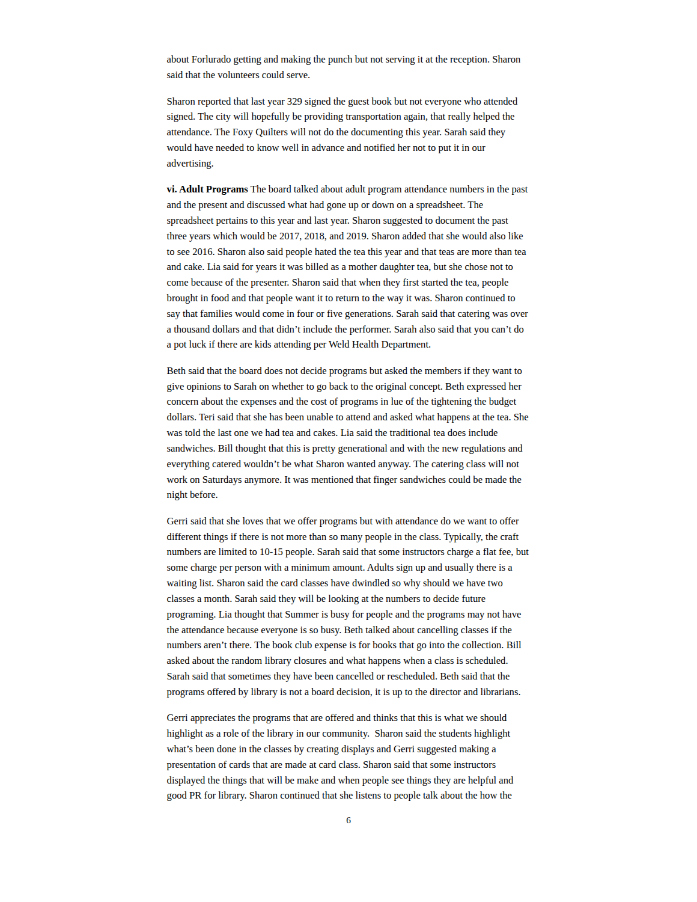about Forlurado getting and making the punch but not serving it at the reception. Sharon said that the volunteers could serve.
Sharon reported that last year 329 signed the guest book but not everyone who attended signed. The city will hopefully be providing transportation again, that really helped the attendance. The Foxy Quilters will not do the documenting this year. Sarah said they would have needed to know well in advance and notified her not to put it in our advertising.
vi. Adult Programs The board talked about adult program attendance numbers in the past and the present and discussed what had gone up or down on a spreadsheet. The spreadsheet pertains to this year and last year. Sharon suggested to document the past three years which would be 2017, 2018, and 2019. Sharon added that she would also like to see 2016. Sharon also said people hated the tea this year and that teas are more than tea and cake. Lia said for years it was billed as a mother daughter tea, but she chose not to come because of the presenter. Sharon said that when they first started the tea, people brought in food and that people want it to return to the way it was. Sharon continued to say that families would come in four or five generations. Sarah said that catering was over a thousand dollars and that didn’t include the performer. Sarah also said that you can’t do a pot luck if there are kids attending per Weld Health Department.
Beth said that the board does not decide programs but asked the members if they want to give opinions to Sarah on whether to go back to the original concept. Beth expressed her concern about the expenses and the cost of programs in lue of the tightening the budget dollars. Teri said that she has been unable to attend and asked what happens at the tea. She was told the last one we had tea and cakes. Lia said the traditional tea does include sandwiches. Bill thought that this is pretty generational and with the new regulations and everything catered wouldn’t be what Sharon wanted anyway. The catering class will not work on Saturdays anymore. It was mentioned that finger sandwiches could be made the night before.
Gerri said that she loves that we offer programs but with attendance do we want to offer different things if there is not more than so many people in the class. Typically, the craft numbers are limited to 10-15 people. Sarah said that some instructors charge a flat fee, but some charge per person with a minimum amount. Adults sign up and usually there is a waiting list. Sharon said the card classes have dwindled so why should we have two classes a month. Sarah said they will be looking at the numbers to decide future programing. Lia thought that Summer is busy for people and the programs may not have the attendance because everyone is so busy. Beth talked about cancelling classes if the numbers aren’t there. The book club expense is for books that go into the collection. Bill asked about the random library closures and what happens when a class is scheduled. Sarah said that sometimes they have been cancelled or rescheduled. Beth said that the programs offered by library is not a board decision, it is up to the director and librarians.
Gerri appreciates the programs that are offered and thinks that this is what we should highlight as a role of the library in our community. Sharon said the students highlight what’s been done in the classes by creating displays and Gerri suggested making a presentation of cards that are made at card class. Sharon said that some instructors displayed the things that will be make and when people see things they are helpful and good PR for library. Sharon continued that she listens to people talk about the how the
6